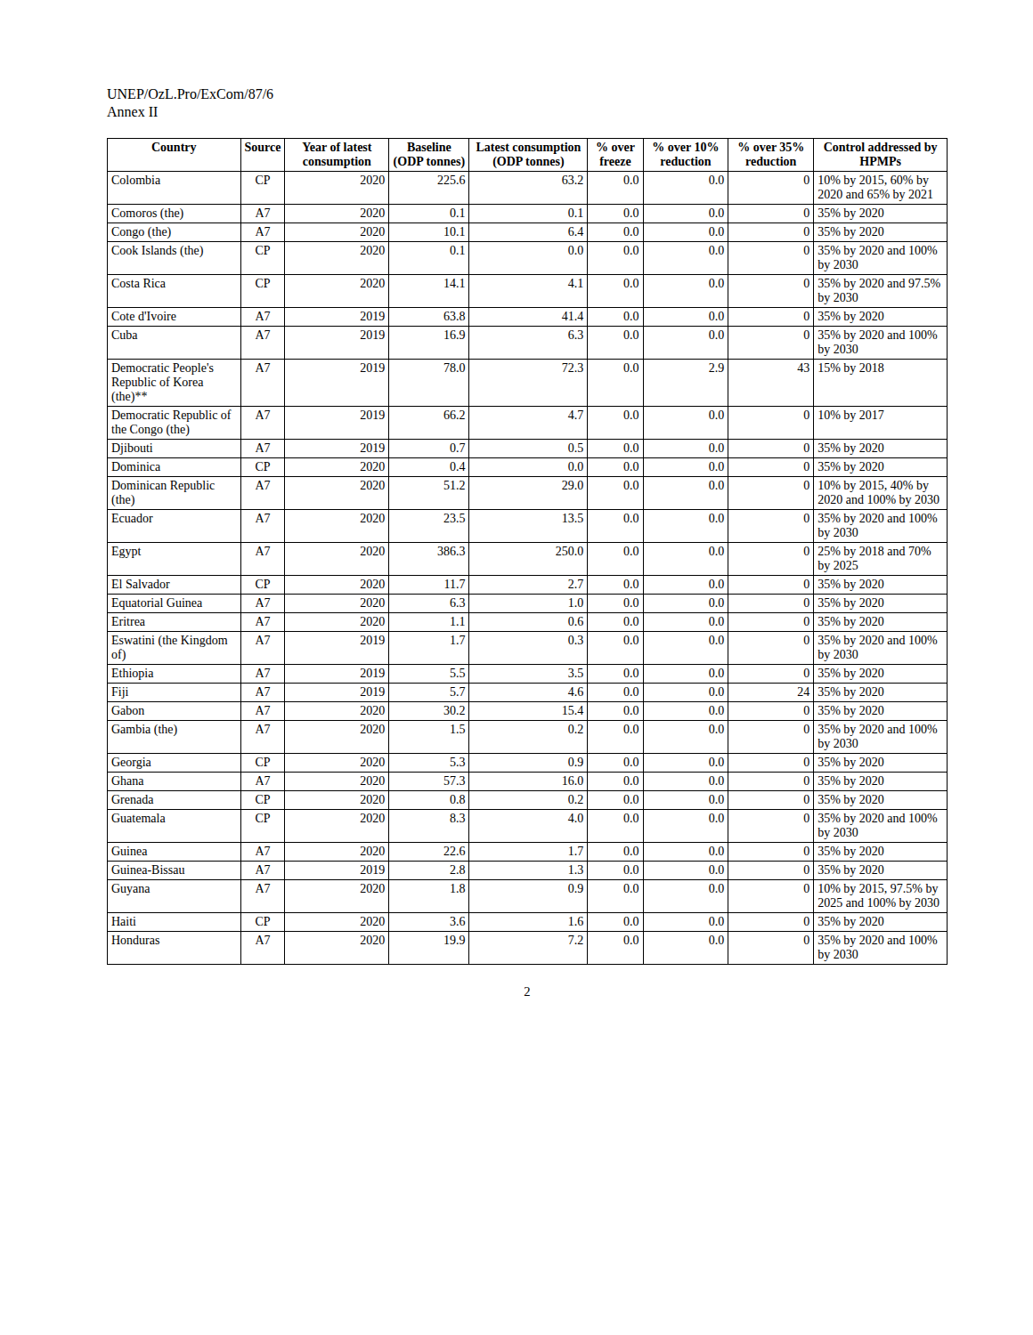UNEP/OzL.Pro/ExCom/87/6
Annex II
| Country | Source | Year of latest consumption | Baseline (ODP tonnes) | Latest consumption (ODP tonnes) | % over freeze | % over 10% reduction | % over 35% reduction | Control addressed by HPMPs |
| --- | --- | --- | --- | --- | --- | --- | --- | --- |
| Colombia | CP | 2020 | 225.6 | 63.2 | 0.0 | 0.0 | 0 | 10% by 2015, 60% by 2020 and 65% by 2021 |
| Comoros (the) | A7 | 2020 | 0.1 | 0.1 | 0.0 | 0.0 | 0 | 35% by 2020 |
| Congo (the) | A7 | 2020 | 10.1 | 6.4 | 0.0 | 0.0 | 0 | 35% by 2020 |
| Cook Islands (the) | CP | 2020 | 0.1 | 0.0 | 0.0 | 0.0 | 0 | 35% by 2020 and 100% by 2030 |
| Costa Rica | CP | 2020 | 14.1 | 4.1 | 0.0 | 0.0 | 0 | 35% by 2020 and 97.5% by 2030 |
| Cote d'Ivoire | A7 | 2019 | 63.8 | 41.4 | 0.0 | 0.0 | 0 | 35% by 2020 |
| Cuba | A7 | 2019 | 16.9 | 6.3 | 0.0 | 0.0 | 0 | 35% by 2020 and 100% by 2030 |
| Democratic People's Republic of Korea (the)** | A7 | 2019 | 78.0 | 72.3 | 0.0 | 2.9 | 43 | 15% by 2018 |
| Democratic Republic of the Congo (the) | A7 | 2019 | 66.2 | 4.7 | 0.0 | 0.0 | 0 | 10% by 2017 |
| Djibouti | A7 | 2019 | 0.7 | 0.5 | 0.0 | 0.0 | 0 | 35% by 2020 |
| Dominica | CP | 2020 | 0.4 | 0.0 | 0.0 | 0.0 | 0 | 35% by 2020 |
| Dominican Republic (the) | A7 | 2020 | 51.2 | 29.0 | 0.0 | 0.0 | 0 | 10% by 2015, 40% by 2020 and 100% by 2030 |
| Ecuador | A7 | 2020 | 23.5 | 13.5 | 0.0 | 0.0 | 0 | 35% by 2020 and 100% by 2030 |
| Egypt | A7 | 2020 | 386.3 | 250.0 | 0.0 | 0.0 | 0 | 25% by 2018 and 70% by 2025 |
| El Salvador | CP | 2020 | 11.7 | 2.7 | 0.0 | 0.0 | 0 | 35% by 2020 |
| Equatorial Guinea | A7 | 2020 | 6.3 | 1.0 | 0.0 | 0.0 | 0 | 35% by 2020 |
| Eritrea | A7 | 2020 | 1.1 | 0.6 | 0.0 | 0.0 | 0 | 35% by 2020 |
| Eswatini (the Kingdom of) | A7 | 2019 | 1.7 | 0.3 | 0.0 | 0.0 | 0 | 35% by 2020 and 100% by 2030 |
| Ethiopia | A7 | 2019 | 5.5 | 3.5 | 0.0 | 0.0 | 0 | 35% by 2020 |
| Fiji | A7 | 2019 | 5.7 | 4.6 | 0.0 | 0.0 | 24 | 35% by 2020 |
| Gabon | A7 | 2020 | 30.2 | 15.4 | 0.0 | 0.0 | 0 | 35% by 2020 |
| Gambia (the) | A7 | 2020 | 1.5 | 0.2 | 0.0 | 0.0 | 0 | 35% by 2020 and 100% by 2030 |
| Georgia | CP | 2020 | 5.3 | 0.9 | 0.0 | 0.0 | 0 | 35% by 2020 |
| Ghana | A7 | 2020 | 57.3 | 16.0 | 0.0 | 0.0 | 0 | 35% by 2020 |
| Grenada | CP | 2020 | 0.8 | 0.2 | 0.0 | 0.0 | 0 | 35% by 2020 |
| Guatemala | CP | 2020 | 8.3 | 4.0 | 0.0 | 0.0 | 0 | 35% by 2020 and 100% by 2030 |
| Guinea | A7 | 2020 | 22.6 | 1.7 | 0.0 | 0.0 | 0 | 35% by 2020 |
| Guinea-Bissau | A7 | 2019 | 2.8 | 1.3 | 0.0 | 0.0 | 0 | 35% by 2020 |
| Guyana | A7 | 2020 | 1.8 | 0.9 | 0.0 | 0.0 | 0 | 10% by 2015, 97.5% by 2025 and 100% by 2030 |
| Haiti | CP | 2020 | 3.6 | 1.6 | 0.0 | 0.0 | 0 | 35% by 2020 |
| Honduras | A7 | 2020 | 19.9 | 7.2 | 0.0 | 0.0 | 0 | 35% by 2020 and 100% by 2030 |
2